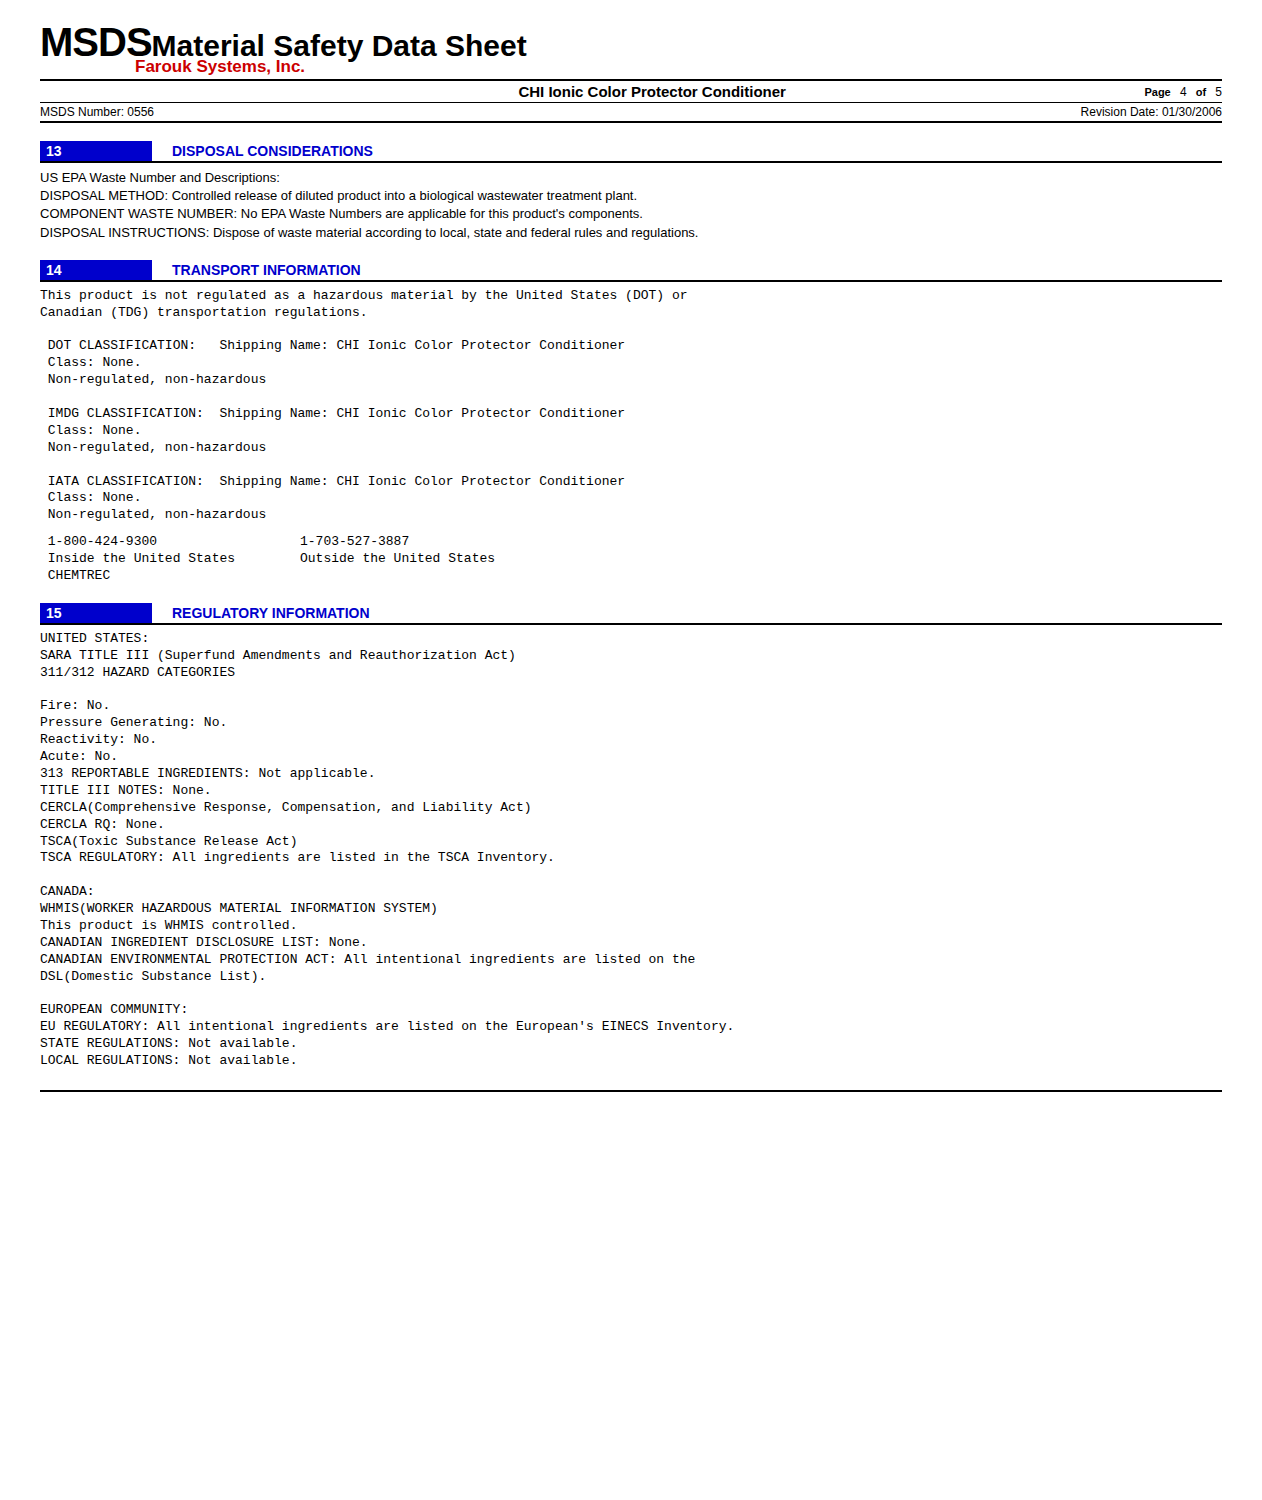MSDS Material Safety Data Sheet Farouk Systems, Inc.
CHI Ionic Color Protector Conditioner Page 4 of 5
MSDS Number: 0556 Revision Date: 01/30/2006
13
DISPOSAL CONSIDERATIONS
US EPA Waste Number and Descriptions:
DISPOSAL METHOD: Controlled release of diluted product into a biological wastewater treatment plant.
COMPONENT WASTE NUMBER: No EPA Waste Numbers are applicable for this product's components.
DISPOSAL INSTRUCTIONS: Dispose of waste material according to local, state and federal rules and regulations.
14
TRANSPORT INFORMATION
This product is not regulated as a hazardous material by the United States (DOT) or Canadian (TDG) transportation regulations. DOT CLASSIFICATION: Shipping Name: CHI Ionic Color Protector Conditioner Class: None. Non-regulated, non-hazardous IMDG CLASSIFICATION: Shipping Name: CHI Ionic Color Protector Conditioner Class: None. Non-regulated, non-hazardous IATA CLASSIFICATION: Shipping Name: CHI Ionic Color Protector Conditioner Class: None. Non-regulated, non-hazardous
1-800-424-9300
Inside the United States
CHEMTREC
1-703-527-3887
Outside the United States
15
REGULATORY INFORMATION
UNITED STATES: SARA TITLE III (Superfund Amendments and Reauthorization Act) 311/312 HAZARD CATEGORIES Fire: No. Pressure Generating: No. Reactivity: No. Acute: No. 313 REPORTABLE INGREDIENTS: Not applicable. TITLE III NOTES: None. CERCLA(Comprehensive Response, Compensation, and Liability Act) CERCLA RQ: None. TSCA(Toxic Substance Release Act) TSCA REGULATORY: All ingredients are listed in the TSCA Inventory. CANADA: WHMIS(WORKER HAZARDOUS MATERIAL INFORMATION SYSTEM) This product is WHMIS controlled. CANADIAN INGREDIENT DISCLOSURE LIST: None. CANADIAN ENVIRONMENTAL PROTECTION ACT: All intentional ingredients are listed on the DSL(Domestic Substance List). EUROPEAN COMMUNITY: EU REGULATORY: All intentional ingredients are listed on the European's EINECS Inventory. STATE REGULATIONS: Not available. LOCAL REGULATIONS: Not available.